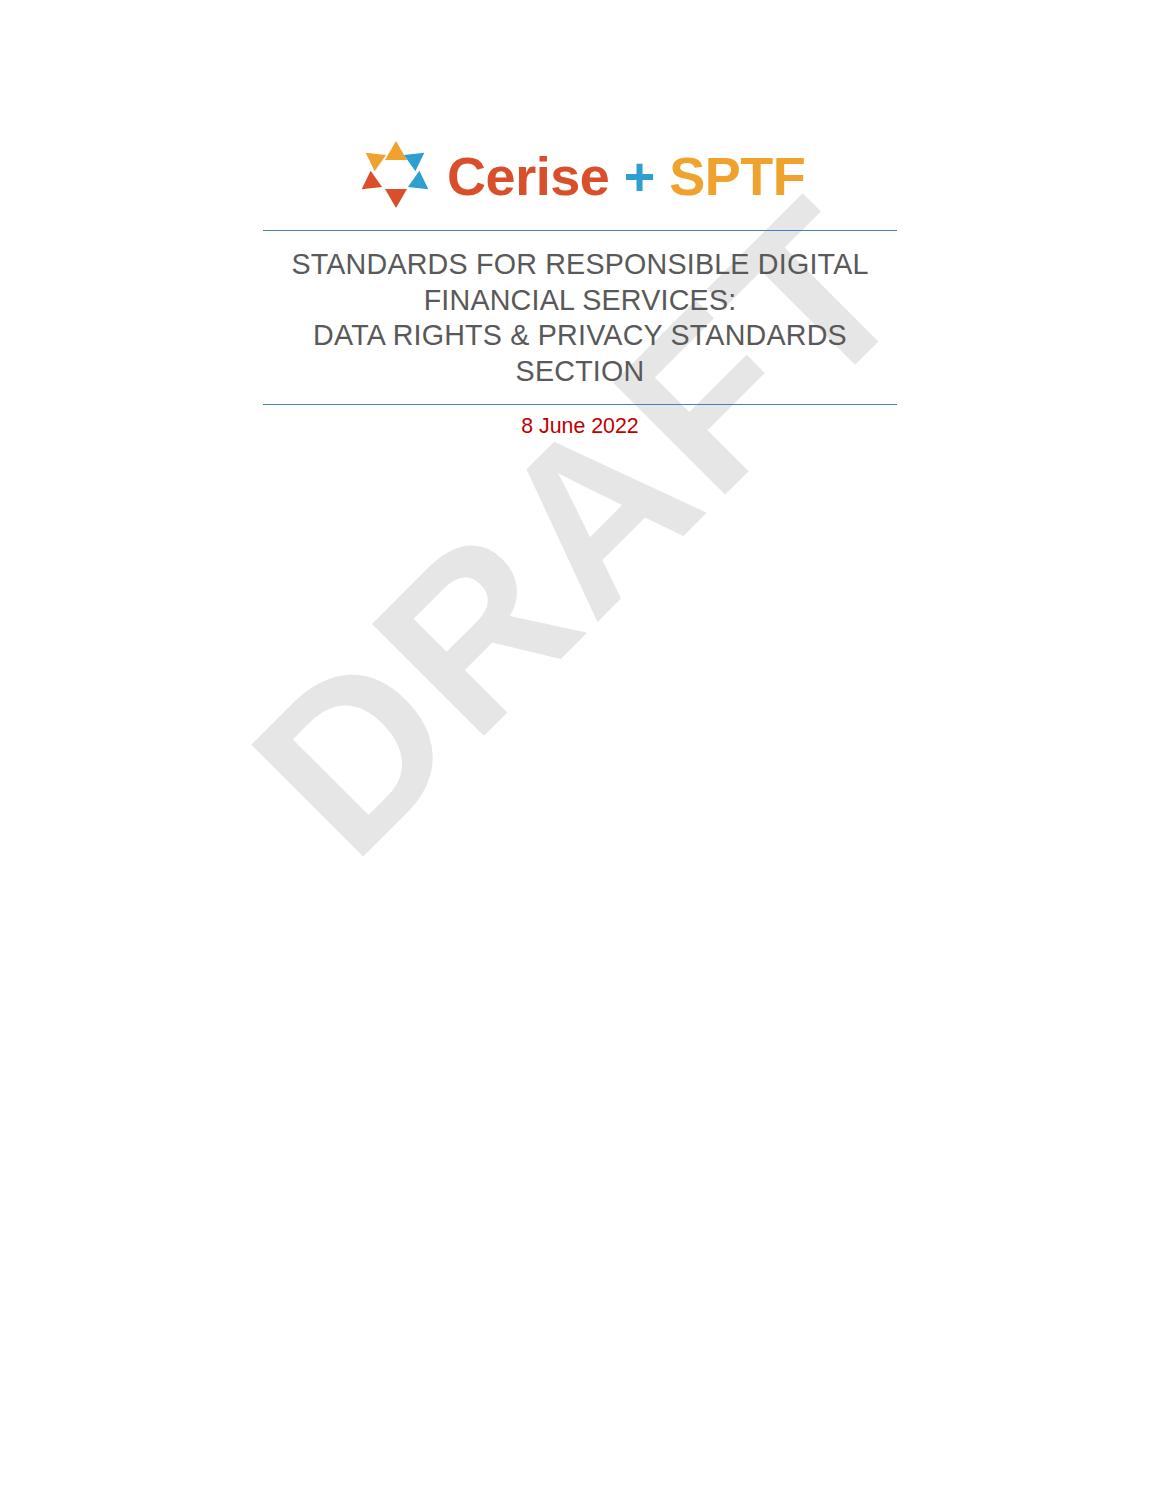DRAFT
Cerise + SPTF
Standards for Responsible Digital Financial Services:
Data Rights & Privacy Standards Section
8 June 2022